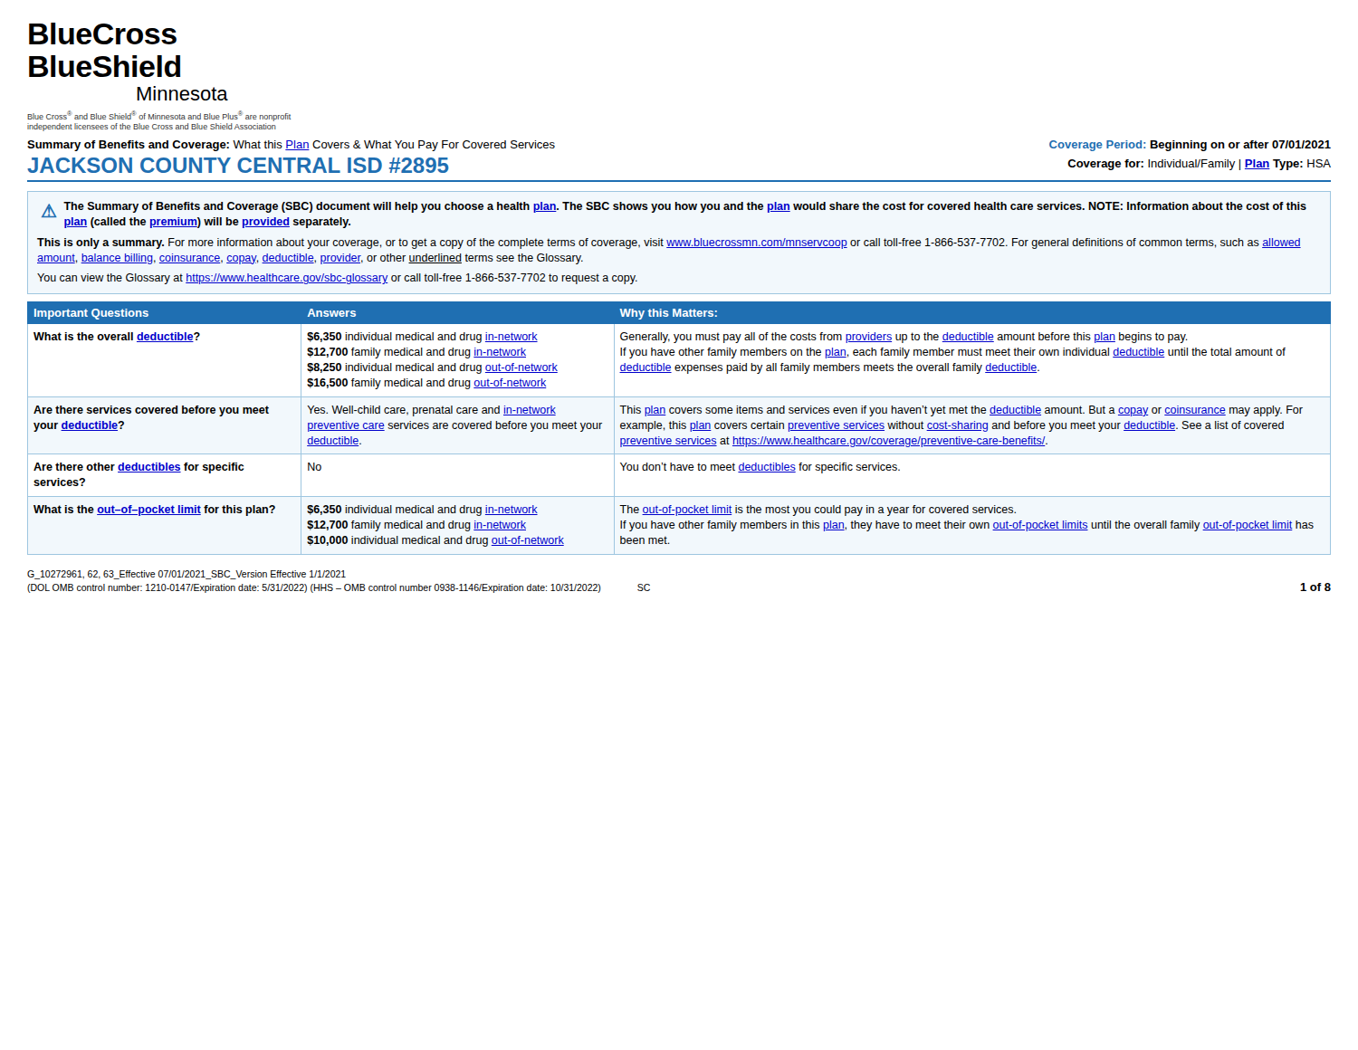BlueCross
BlueShield
Minnesota
Blue Cross® and Blue Shield® of Minnesota and Blue Plus® are nonprofit
independent licensees of the Blue Cross and Blue Shield Association
Summary of Benefits and Coverage: What this Plan Covers & What You Pay For Covered Services
JACKSON COUNTY CENTRAL ISD #2895
Coverage Period: Beginning on or after 07/01/2021
Coverage for: Individual/Family | Plan Type: HSA
⚠ The Summary of Benefits and Coverage (SBC) document will help you choose a health plan. The SBC shows you how you and the plan would share the cost for covered health care services. NOTE: Information about the cost of this plan (called the premium) will be provided separately.
This is only a summary. For more information about your coverage, or to get a copy of the complete terms of coverage, visit www.bluecrossmn.com/mnservcoop or call toll-free 1-866-537-7702. For general definitions of common terms, such as allowed amount, balance billing, coinsurance, copay, deductible, provider, or other underlined terms see the Glossary.
You can view the Glossary at https://www.healthcare.gov/sbc-glossary or call toll-free 1-866-537-7702 to request a copy.
| Important Questions | Answers | Why this Matters: |
| --- | --- | --- |
| What is the overall deductible ? | $6,350 individual medical and drug in-network $12,700 family medical and drug in-network $8,250 individual medical and drug out-of-network $16,500 family medical and drug out-of-network | Generally, you must pay all of the costs from providers up to the deductible amount before this plan begins to pay. If you have other family members on the plan , each family member must meet their own individual deductible until the total amount of deductible expenses paid by all family members meets the overall family deductible . |
| Are there services covered before you meet your deductible ? | Yes. Well-child care, prenatal care and in-network preventive care services are covered before you meet your deductible . | This plan covers some items and services even if you haven’t yet met the deductible amount. But a copay or coinsurance may apply. For example, this plan covers certain preventive services without cost-sharing and before you meet your deductible . See a list of covered preventive services at https://www.healthcare.gov/coverage/preventive-care-benefits/ . |
| Are there other deductibles for specific services? | No | You don’t have to meet deductibles for specific services. |
| What is the out–of–pocket limit for this plan? | $6,350 individual medical and drug in-network $12,700 family medical and drug in-network $10,000 individual medical and drug out-of-network | The out-of-pocket limit is the most you could pay in a year for covered services. If you have other family members in this plan , they have to meet their own out-of-pocket limits until the overall family out-of-pocket limit has been met. |
G_10272961, 62, 63_Effective 07/01/2021_SBC_Version Effective 1/1/2021
(DOL OMB control number: 1210-0147/Expiration date: 5/31/2022) (HHS – OMB control number 0938-1146/Expiration date: 10/31/2022)SC
1 of 8